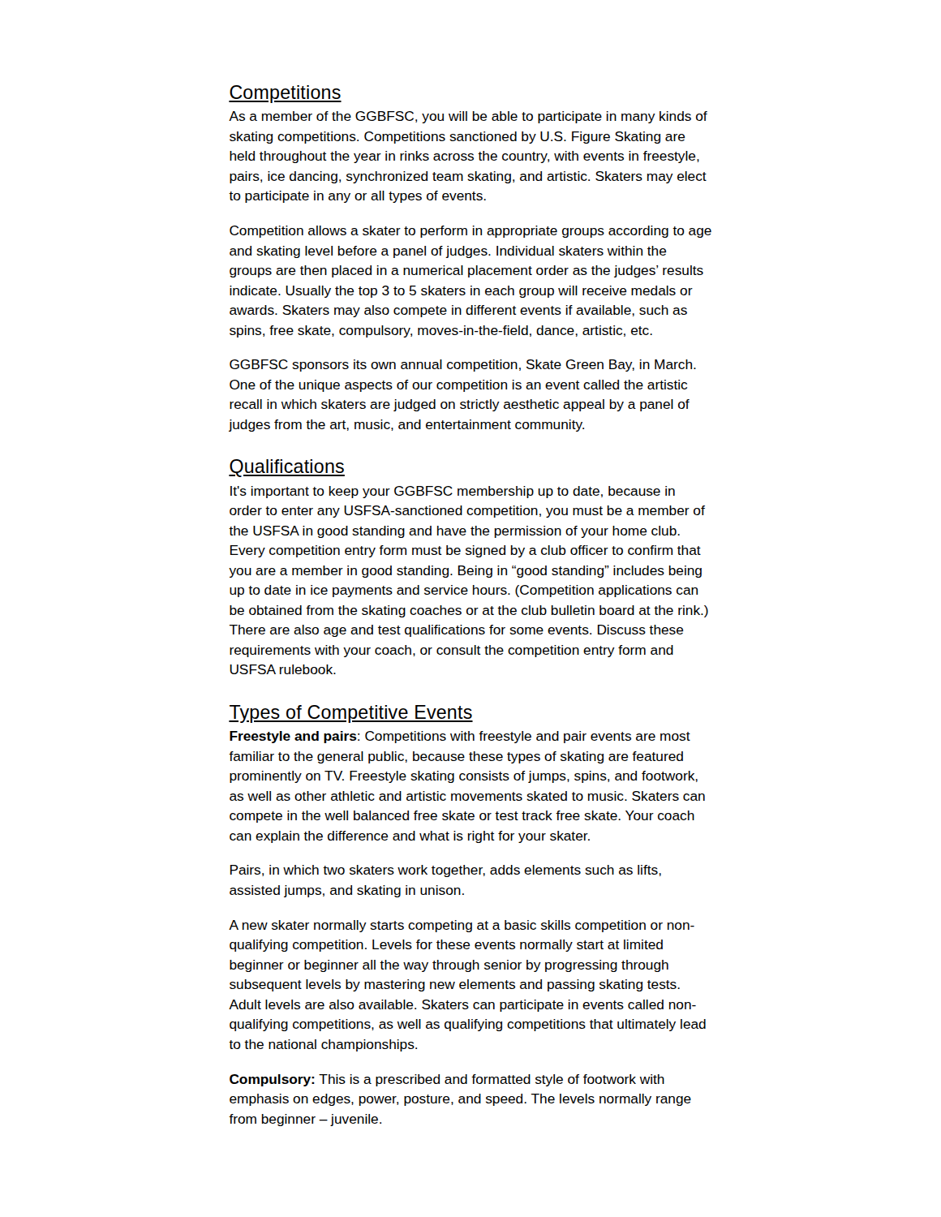Competitions
As a member of the GGBFSC, you will be able to participate in many kinds of skating competitions. Competitions sanctioned by U.S. Figure Skating are held throughout the year in rinks across the country, with events in freestyle, pairs, ice dancing, synchronized team skating, and artistic. Skaters may elect to participate in any or all types of events.
Competition allows a skater to perform in appropriate groups according to age and skating level before a panel of judges. Individual skaters within the groups are then placed in a numerical placement order as the judges’ results indicate. Usually the top 3 to 5 skaters in each group will receive medals or awards. Skaters may also compete in different events if available, such as spins, free skate, compulsory, moves-in-the-field, dance, artistic, etc.
GGBFSC sponsors its own annual competition, Skate Green Bay, in March. One of the unique aspects of our competition is an event called the artistic recall in which skaters are judged on strictly aesthetic appeal by a panel of judges from the art, music, and entertainment community.
Qualifications
It's important to keep your GGBFSC membership up to date, because in order to enter any USFSA-sanctioned competition, you must be a member of the USFSA in good standing and have the permission of your home club. Every competition entry form must be signed by a club officer to confirm that you are a member in good standing. Being in “good standing” includes being up to date in ice payments and service hours. (Competition applications can be obtained from the skating coaches or at the club bulletin board at the rink.) There are also age and test qualifications for some events. Discuss these requirements with your coach, or consult the competition entry form and USFSA rulebook.
Types of Competitive Events
Freestyle and pairs: Competitions with freestyle and pair events are most familiar to the general public, because these types of skating are featured prominently on TV. Freestyle skating consists of jumps, spins, and footwork, as well as other athletic and artistic movements skated to music. Skaters can compete in the well balanced free skate or test track free skate. Your coach can explain the difference and what is right for your skater.
Pairs, in which two skaters work together, adds elements such as lifts, assisted jumps, and skating in unison.
A new skater normally starts competing at a basic skills competition or non-qualifying competition. Levels for these events normally start at limited beginner or beginner all the way through senior by progressing through subsequent levels by mastering new elements and passing skating tests. Adult levels are also available. Skaters can participate in events called non-qualifying competitions, as well as qualifying competitions that ultimately lead to the national championships.
Compulsory: This is a prescribed and formatted style of footwork with emphasis on edges, power, posture, and speed. The levels normally range from beginner – juvenile.